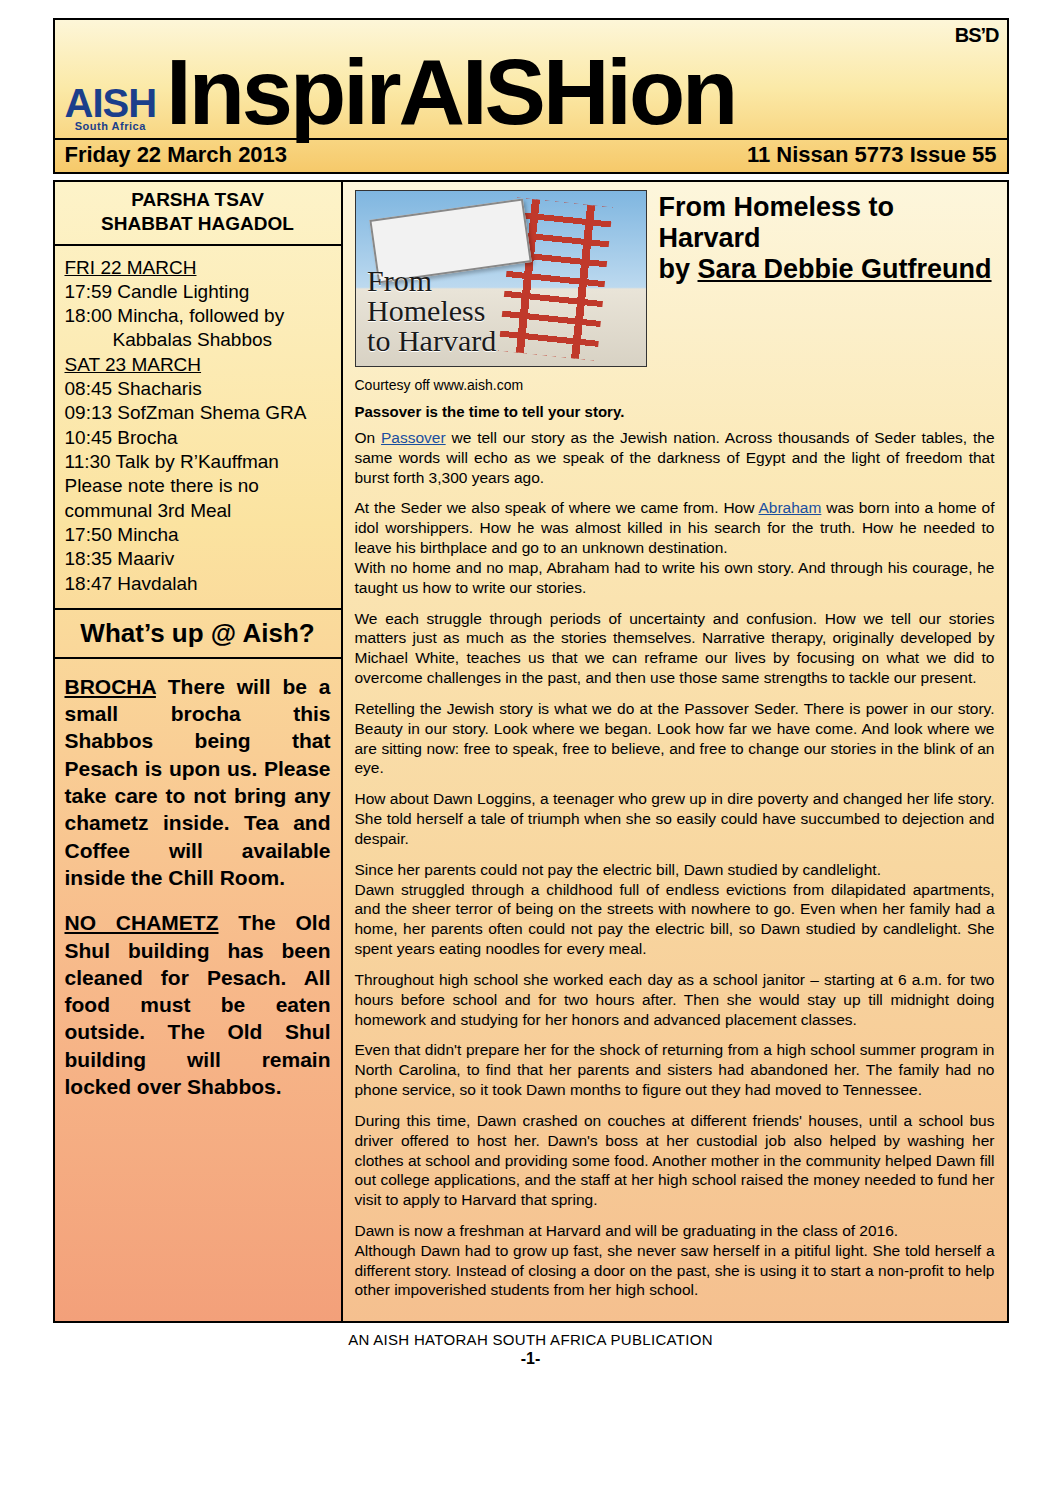BS’D
AISH
South Africa
InspirAISHion
Friday 22 March 2013
11 Nissan 5773 Issue 55
Parsha Tsav
Shabbat Hagadol
FRI 22 MARCH
17:59 Candle Lighting
18:00 Mincha, followed by
Kabbalas Shabbos
SAT 23 MARCH
08:45 Shacharis
09:13 SofZman Shema GRA
10:45 Brocha
11:30 Talk by R’Kauffman
Please note there is no communal 3rd Meal
17:50 Mincha
18:35 Maariv
18:47 Havdalah
What’s up @ Aish?
BROCHA There will be a small brocha this Shabbos being that Pesach is upon us. Please take care to not bring any chametz inside. Tea and Coffee will available inside the Chill Room.
NO CHAMETZ The Old Shul building has been cleaned for Pesach. All food must be eaten outside. The Old Shul building will remain locked over Shabbos.
From
Homeless
to Harvard
From Homeless to Harvard
by Sara Debbie Gutfreund
Courtesy off www.aish.com
Passover is the time to tell your story.
On Passover we tell our story as the Jewish nation. Across thousands of Seder tables, the same words will echo as we speak of the darkness of Egypt and the light of freedom that burst forth 3,300 years ago.
At the Seder we also speak of where we came from. How Abraham was born into a home of idol worshippers. How he was almost killed in his search for the truth. How he needed to leave his birthplace and go to an unknown destination.
With no home and no map, Abraham had to write his own story. And through his courage, he taught us how to write our stories.
We each struggle through periods of uncertainty and confusion. How we tell our stories matters just as much as the stories themselves. Narrative therapy, originally developed by Michael White, teaches us that we can reframe our lives by focusing on what we did to overcome challenges in the past, and then use those same strengths to tackle our present.
Retelling the Jewish story is what we do at the Passover Seder. There is power in our story. Beauty in our story. Look where we began. Look how far we have come. And look where we are sitting now: free to speak, free to believe, and free to change our stories in the blink of an eye.
How about Dawn Loggins, a teenager who grew up in dire poverty and changed her life story. She told herself a tale of triumph when she so easily could have succumbed to dejection and despair.
Since her parents could not pay the electric bill, Dawn studied by candlelight.
Dawn struggled through a childhood full of endless evictions from dilapidated apartments, and the sheer terror of being on the streets with nowhere to go. Even when her family had a home, her parents often could not pay the electric bill, so Dawn studied by candlelight. She spent years eating noodles for every meal.
Throughout high school she worked each day as a school janitor – starting at 6 a.m. for two hours before school and for two hours after. Then she would stay up till midnight doing homework and studying for her honors and advanced placement classes.
Even that didn't prepare her for the shock of returning from a high school summer program in North Carolina, to find that her parents and sisters had abandoned her. The family had no phone service, so it took Dawn months to figure out they had moved to Tennessee.
During this time, Dawn crashed on couches at different friends' houses, until a school bus driver offered to host her. Dawn's boss at her custodial job also helped by washing her clothes at school and providing some food. Another mother in the community helped Dawn fill out college applications, and the staff at her high school raised the money needed to fund her visit to apply to Harvard that spring.
Dawn is now a freshman at Harvard and will be graduating in the class of 2016.
Although Dawn had to grow up fast, she never saw herself in a pitiful light. She told herself a different story. Instead of closing a door on the past, she is using it to start a non-profit to help other impoverished students from her high school.
AN AISH HATORAH SOUTH AFRICA PUBLICATION
-1-